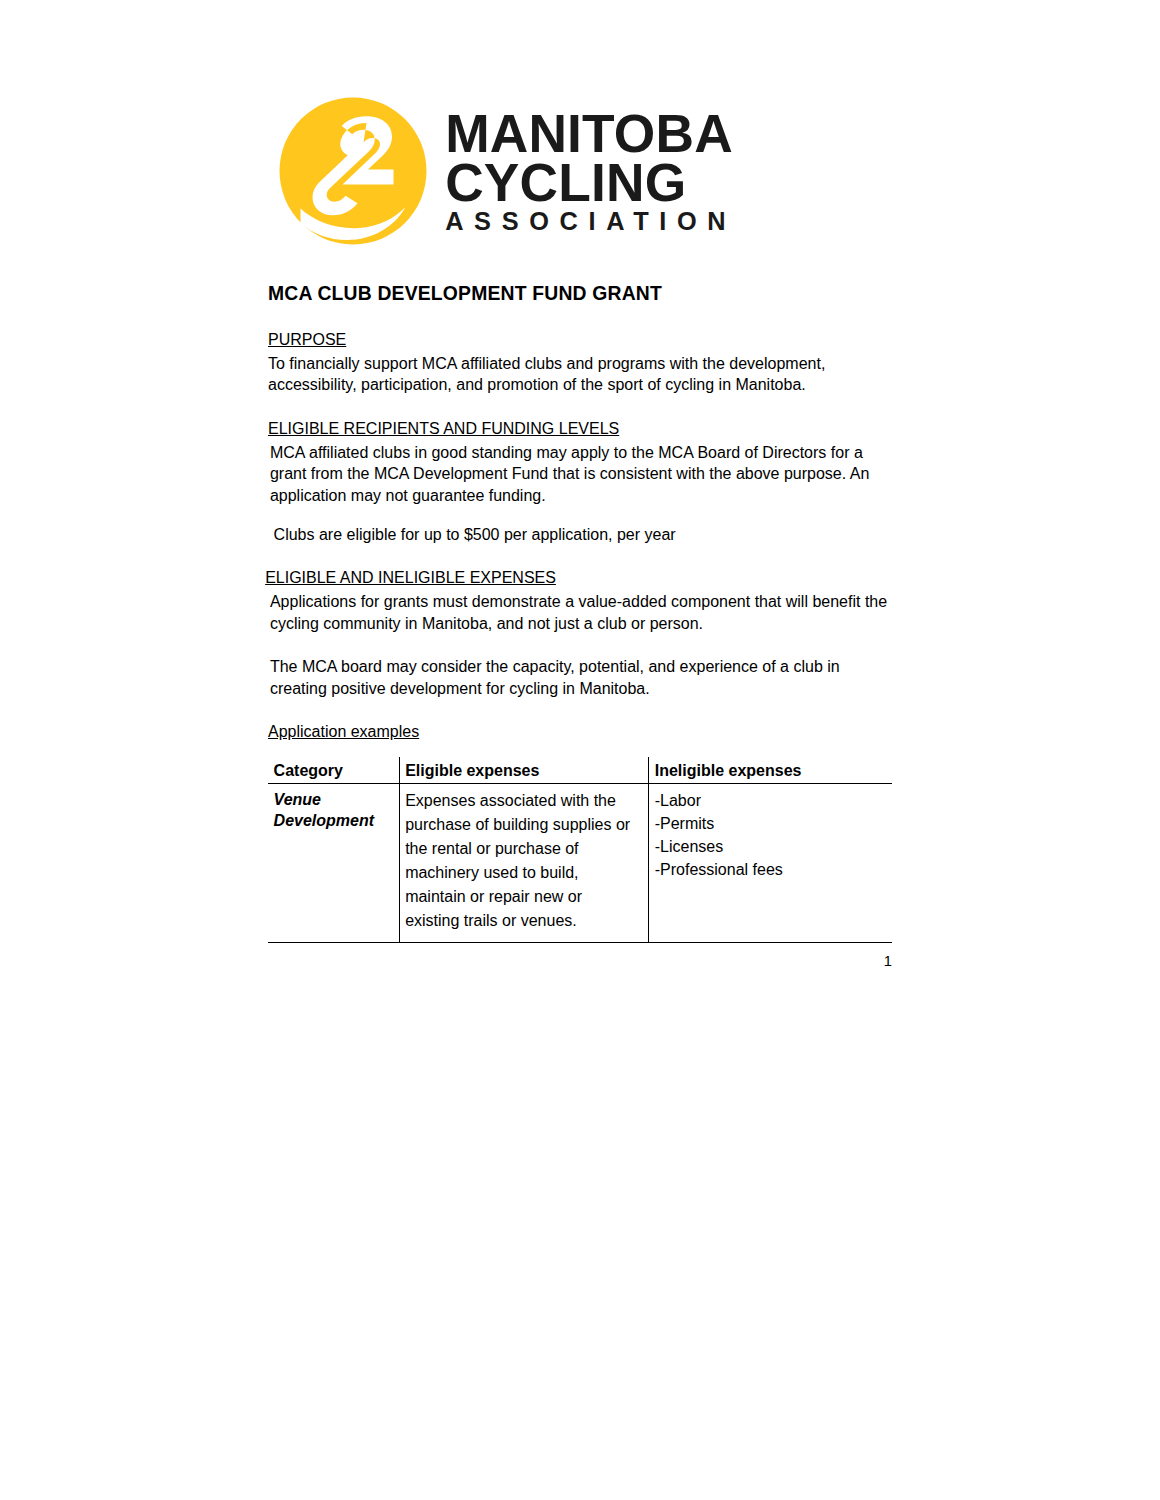MANITOBA CYCLING ASSOCIATION
MCA CLUB DEVELOPMENT FUND GRANT
PURPOSE
To financially support MCA affiliated clubs and programs with the development, accessibility, participation, and promotion of the sport of cycling in Manitoba.
ELIGIBLE RECIPIENTS AND FUNDING LEVELS
MCA affiliated clubs in good standing may apply to the MCA Board of Directors for a grant from the MCA Development Fund that is consistent with the above purpose. An application may not guarantee funding.
Clubs are eligible for up to $500 per application, per year
ELIGIBLE AND INELIGIBLE EXPENSES
Applications for grants must demonstrate a value-added component that will benefit the cycling community in Manitoba, and not just a club or person.
The MCA board may consider the capacity, potential, and experience of a club in creating positive development for cycling in Manitoba.
Application examples
| Category | Eligible expenses | Ineligible expenses |
| --- | --- | --- |
| Venue Development | Expenses associated with the purchase of building supplies or the rental or purchase of machinery used to build, maintain or repair new or existing trails or venues. | -Labor -Permits -Licenses -Professional fees |
1